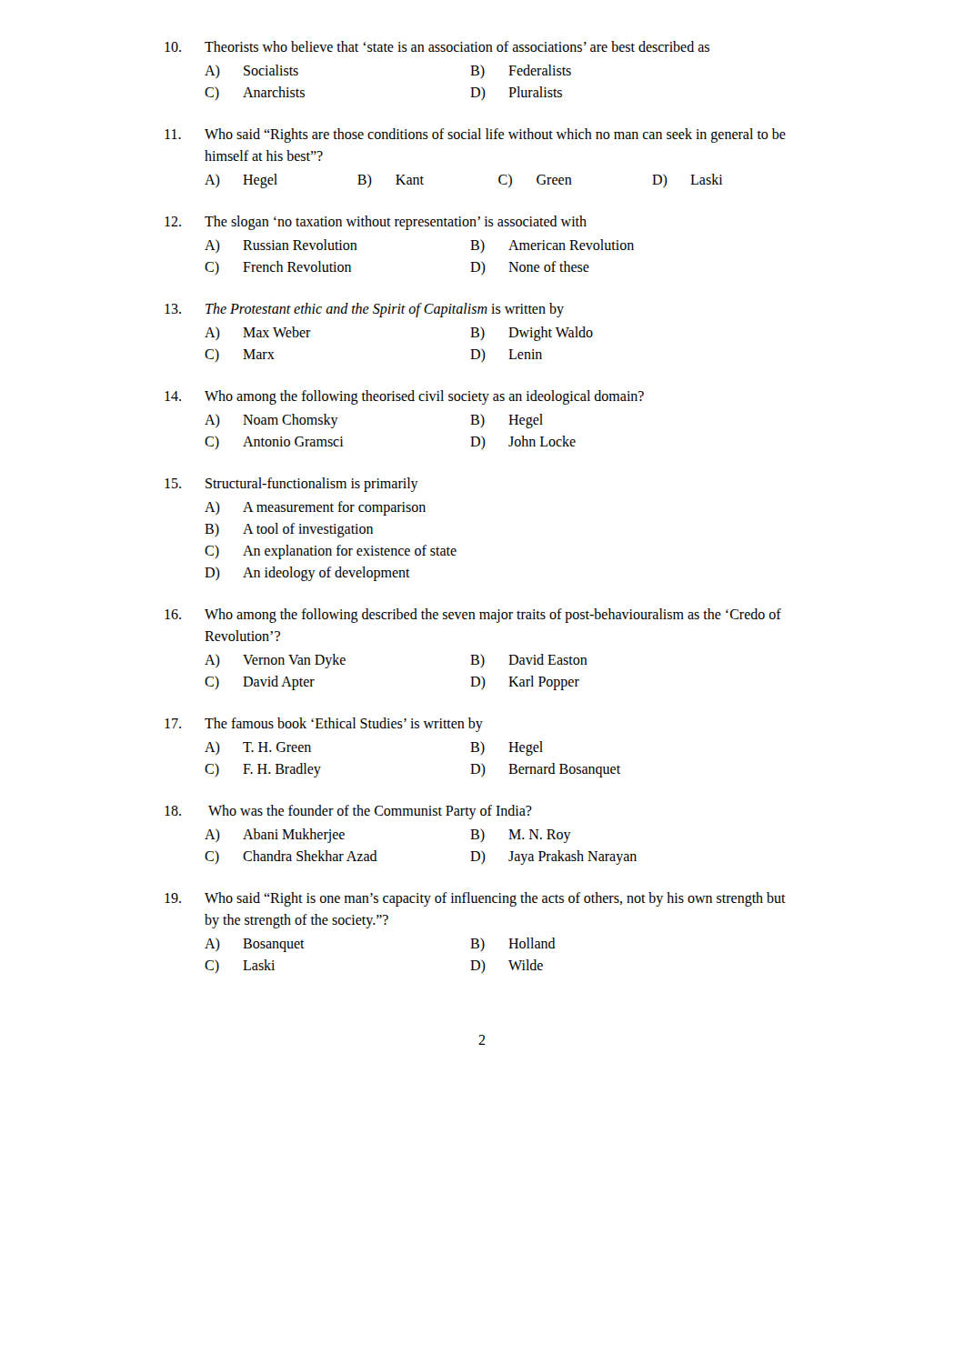10.
Theorists who believe that ‘state is an association of associations’ are best described as
| A) | Socialists | B) | Federalists |
| C) | Anarchists | D) | Pluralists |
11.
Who said “Rights are those conditions of social life without which no man can seek in general to be himself at his best”?
| A) | Hegel | B) | Kant | C) | Green | D) | Laski |
12.
The slogan ‘no taxation without representation’ is associated with
| A) | Russian Revolution | B) | American Revolution |
| C) | French Revolution | D) | None of these |
13.
The Protestant ethic and the Spirit of Capitalism is written by
| A) | Max Weber | B) | Dwight Waldo |
| C) | Marx | D) | Lenin |
14.
Who among the following theorised civil society as an ideological domain?
| A) | Noam Chomsky | B) | Hegel |
| C) | Antonio Gramsci | D) | John Locke |
15.
Structural-functionalism is primarily
| A) | A measurement for comparison |
| B) | A tool of investigation |
| C) | An explanation for existence of state |
| D) | An ideology of development |
16.
Who among the following described the seven major traits of post-behaviouralism as the ‘Credo of Revolution’?
| A) | Vernon Van Dyke | B) | David Easton |
| C) | David Apter | D) | Karl Popper |
17.
The famous book ‘Ethical Studies’ is written by
| A) | T. H. Green | B) | Hegel |
| C) | F. H. Bradley | D) | Bernard Bosanquet |
18.
Who was the founder of the Communist Party of India?
| A) | Abani Mukherjee | B) | M. N. Roy |
| C) | Chandra Shekhar Azad | D) | Jaya Prakash Narayan |
19.
Who said “Right is one man’s capacity of influencing the acts of others, not by his own strength but by the strength of the society.”?
| A) | Bosanquet | B) | Holland |
| C) | Laski | D) | Wilde |
2